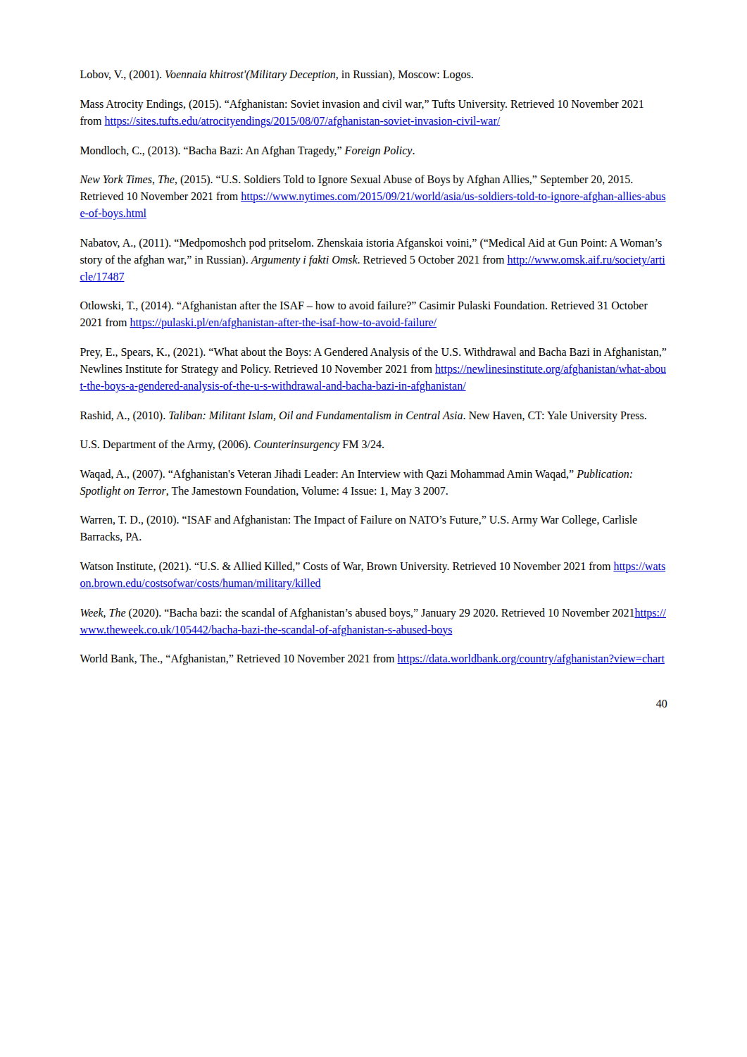Lobov, V., (2001). Voennaia khitrost'(Military Deception, in Russian), Moscow: Logos.
Mass Atrocity Endings, (2015). “Afghanistan: Soviet invasion and civil war,” Tufts University. Retrieved 10 November 2021 from https://sites.tufts.edu/atrocityendings/2015/08/07/afghanistan-soviet-invasion-civil-war/
Mondloch, C., (2013). “Bacha Bazi: An Afghan Tragedy,” Foreign Policy.
New York Times, The, (2015). “U.S. Soldiers Told to Ignore Sexual Abuse of Boys by Afghan Allies,” September 20, 2015. Retrieved 10 November 2021 from https://www.nytimes.com/2015/09/21/world/asia/us-soldiers-told-to-ignore-afghan-allies-abuse-of-boys.html
Nabatov, A., (2011). “Medpomoshch pod pritselom. Zhenskaia istoria Afganskoi voini,” (“Medical Aid at Gun Point: A Woman’s story of the afghan war,” in Russian). Argumenty i fakti Omsk. Retrieved 5 October 2021 from http://www.omsk.aif.ru/society/article/17487
Otlowski, T., (2014). “Afghanistan after the ISAF – how to avoid failure?” Casimir Pulaski Foundation. Retrieved 31 October 2021 from https://pulaski.pl/en/afghanistan-after-the-isaf-how-to-avoid-failure/
Prey, E., Spears, K., (2021). “What about the Boys: A Gendered Analysis of the U.S. Withdrawal and Bacha Bazi in Afghanistan,” Newlines Institute for Strategy and Policy. Retrieved 10 November 2021 from https://newlinesinstitute.org/afghanistan/what-about-the-boys-a-gendered-analysis-of-the-u-s-withdrawal-and-bacha-bazi-in-afghanistan/
Rashid, A., (2010). Taliban: Militant Islam, Oil and Fundamentalism in Central Asia. New Haven, CT: Yale University Press.
U.S. Department of the Army, (2006). Counterinsurgency FM 3/24.
Waqad, A., (2007). “Afghanistan's Veteran Jihadi Leader: An Interview with Qazi Mohammad Amin Waqad,” Publication: Spotlight on Terror, The Jamestown Foundation, Volume: 4 Issue: 1, May 3 2007.
Warren, T. D., (2010). “ISAF and Afghanistan: The Impact of Failure on NATO’s Future,” U.S. Army War College, Carlisle Barracks, PA.
Watson Institute, (2021). “U.S. & Allied Killed,” Costs of War, Brown University. Retrieved 10 November 2021 from https://watson.brown.edu/costsofwar/costs/human/military/killed
Week, The (2020). “Bacha bazi: the scandal of Afghanistan’s abused boys,” January 29 2020. Retrieved 10 November 2021https://www.theweek.co.uk/105442/bacha-bazi-the-scandal-of-afghanistan-s-abused-boys
World Bank, The., “Afghanistan,” Retrieved 10 November 2021 from https://data.worldbank.org/country/afghanistan?view=chart
40